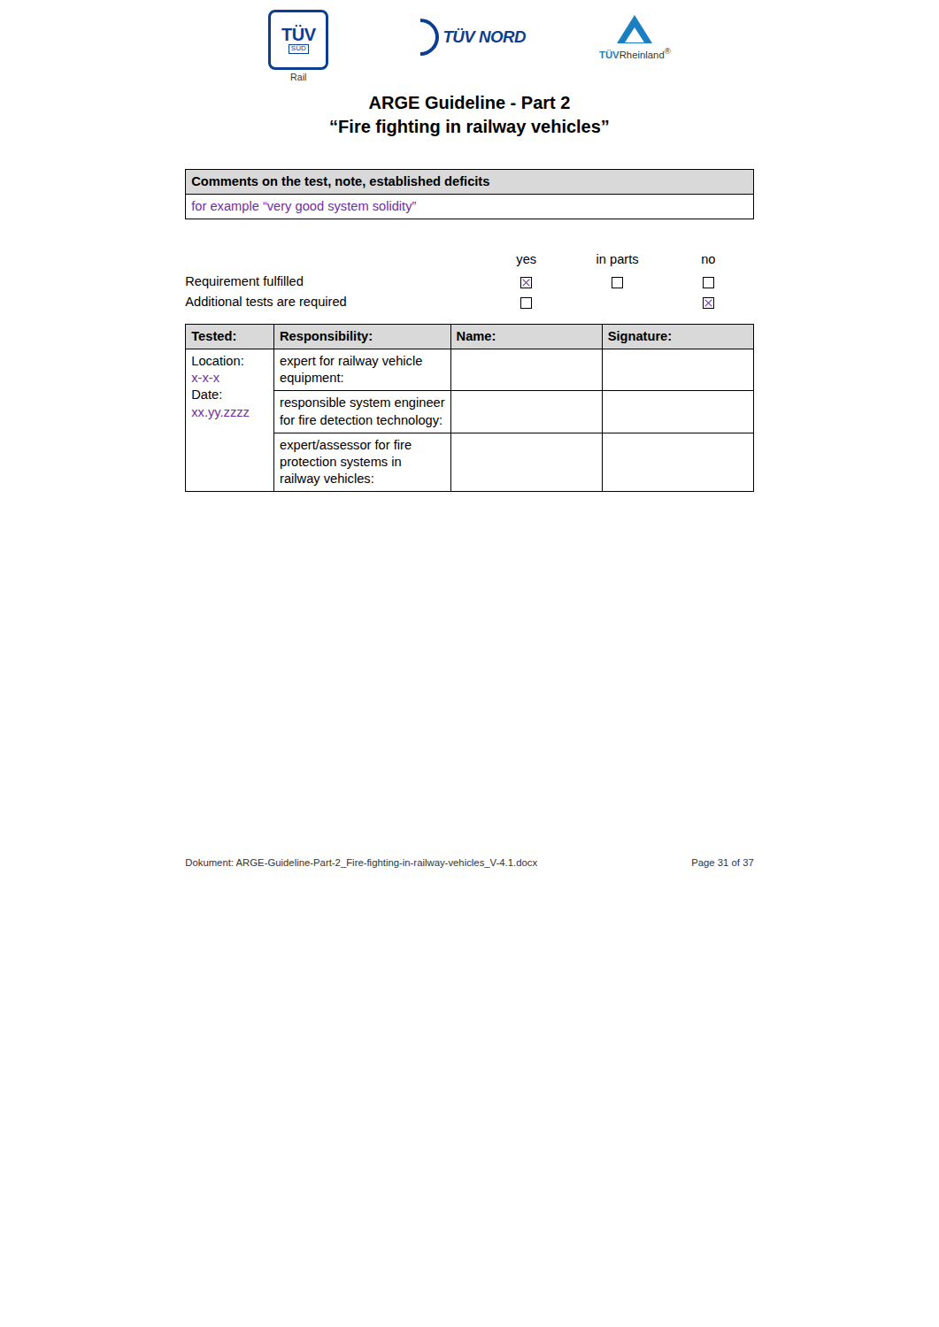TÜV
SÜD
Rail
TÜV NORD
TÜVRheinland®
ARGE Guideline - Part 2
“Fire fighting in railway vehicles”
| Comments on the test, note, established deficits |
| --- |
| for example “very good system solidity” |
| | yes | in parts | no |
| Requirement fulfilled | | | |
| Additional tests are required | | | |
| Tested: | Responsibility: | Name: | Signature: |
| --- | --- | --- | --- |
| Location: x-x-x Date: xx.yy.zzzz | expert for railway vehicle equipment: | | |
| responsible system engineer for fire detection technology: | | |
| expert/assessor for fire protection systems in railway vehicles: | | |
Dokument: ARGE-Guideline-Part-2_Fire-fighting-in-railway-vehicles_V-4.1.docx
Page 31 of 37